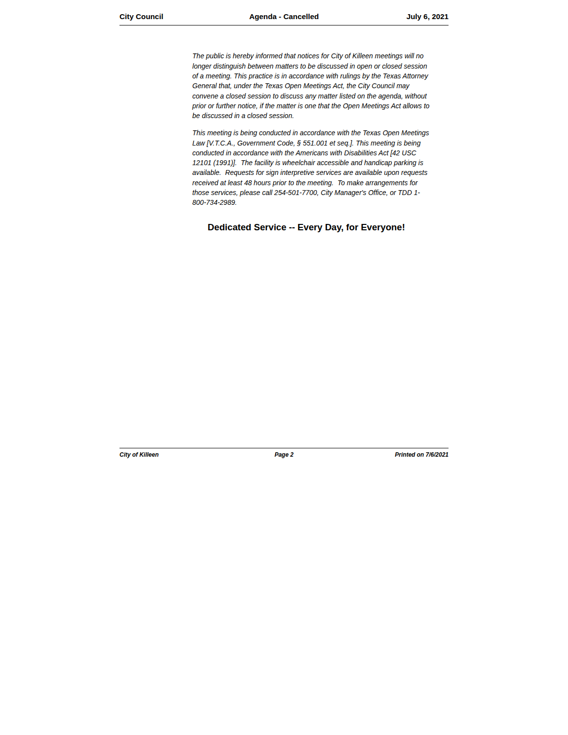City Council
Agenda - Cancelled
July 6, 2021
The public is hereby informed that notices for City of Killeen meetings will no longer distinguish between matters to be discussed in open or closed session of a meeting. This practice is in accordance with rulings by the Texas Attorney General that, under the Texas Open Meetings Act, the City Council may convene a closed session to discuss any matter listed on the agenda, without prior or further notice, if the matter is one that the Open Meetings Act allows to be discussed in a closed session.
This meeting is being conducted in accordance with the Texas Open Meetings Law [V.T.C.A., Government Code, § 551.001 et seq.]. This meeting is being conducted in accordance with the Americans with Disabilities Act [42 USC 12101 (1991)]. The facility is wheelchair accessible and handicap parking is available. Requests for sign interpretive services are available upon requests received at least 48 hours prior to the meeting. To make arrangements for those services, please call 254-501-7700, City Manager's Office, or TDD 1-800-734-2989.
Dedicated Service -- Every Day, for Everyone!
City of Killeen
Page 2
Printed on 7/6/2021